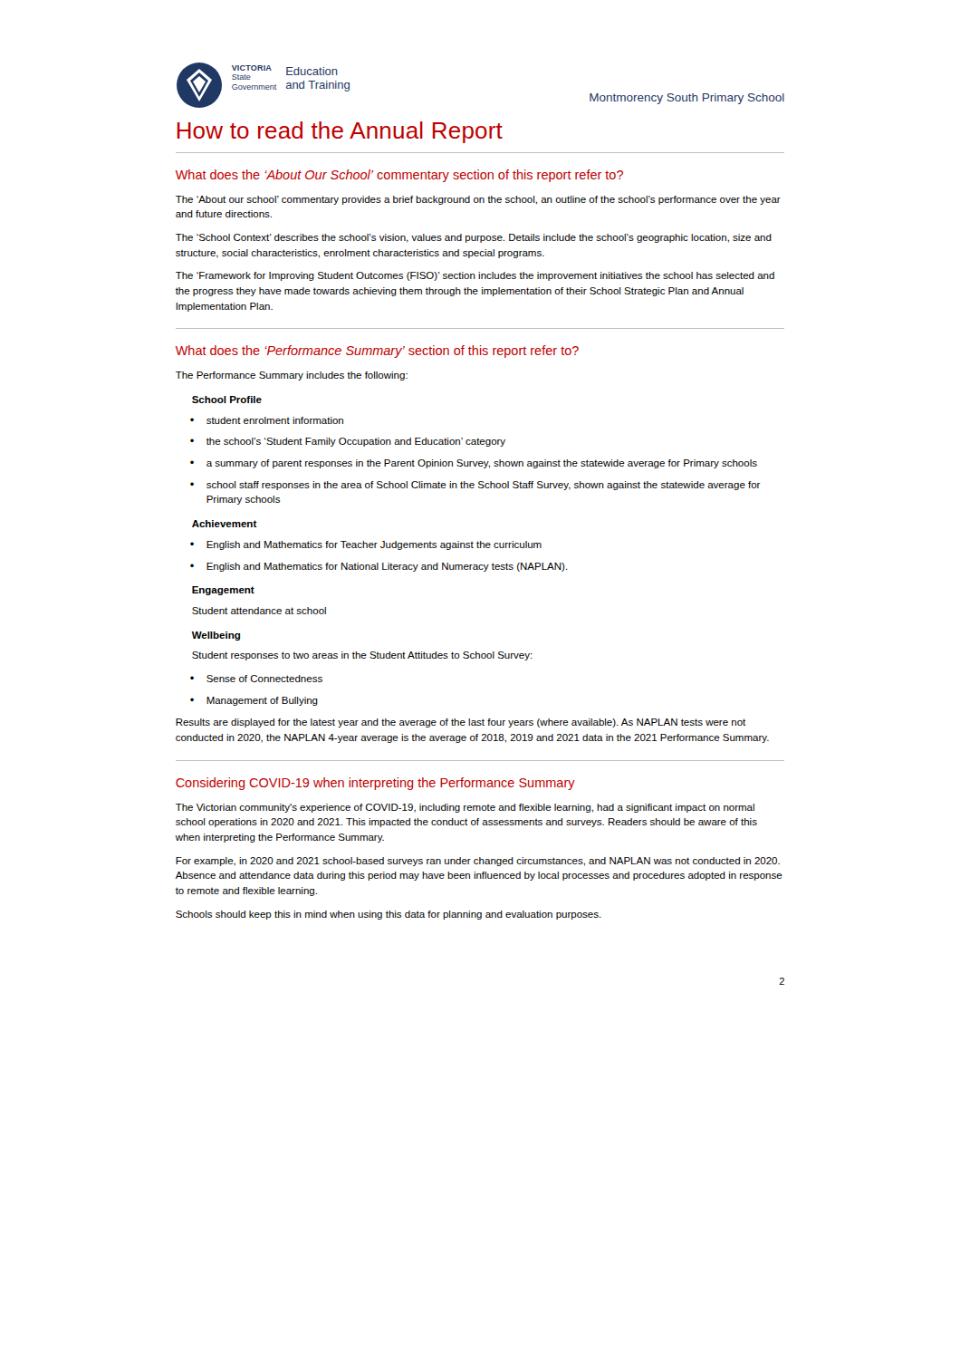VICTORIA
State
Government
Education
and Training
Montmorency South Primary School
How to read the Annual Report
What does the ‘About Our School’ commentary section of this report refer to?
The ‘About our school’ commentary provides a brief background on the school, an outline of the school’s performance over the year and future directions.
The ‘School Context’ describes the school’s vision, values and purpose. Details include the school’s geographic location, size and structure, social characteristics, enrolment characteristics and special programs.
The ‘Framework for Improving Student Outcomes (FISO)’ section includes the improvement initiatives the school has selected and the progress they have made towards achieving them through the implementation of their School Strategic Plan and Annual Implementation Plan.
What does the ‘Performance Summary’ section of this report refer to?
The Performance Summary includes the following:
School Profile
student enrolment information
the school’s ‘Student Family Occupation and Education’ category
a summary of parent responses in the Parent Opinion Survey, shown against the statewide average for Primary schools
school staff responses in the area of School Climate in the School Staff Survey, shown against the statewide average for Primary schools
Achievement
English and Mathematics for Teacher Judgements against the curriculum
English and Mathematics for National Literacy and Numeracy tests (NAPLAN).
Engagement
Student attendance at school
Wellbeing
Student responses to two areas in the Student Attitudes to School Survey:
Sense of Connectedness
Management of Bullying
Results are displayed for the latest year and the average of the last four years (where available). As NAPLAN tests were not conducted in 2020, the NAPLAN 4-year average is the average of 2018, 2019 and 2021 data in the 2021 Performance Summary.
Considering COVID-19 when interpreting the Performance Summary
The Victorian community's experience of COVID-19, including remote and flexible learning, had a significant impact on normal school operations in 2020 and 2021. This impacted the conduct of assessments and surveys. Readers should be aware of this when interpreting the Performance Summary.
For example, in 2020 and 2021 school-based surveys ran under changed circumstances, and NAPLAN was not conducted in 2020. Absence and attendance data during this period may have been influenced by local processes and procedures adopted in response to remote and flexible learning.
Schools should keep this in mind when using this data for planning and evaluation purposes.
2